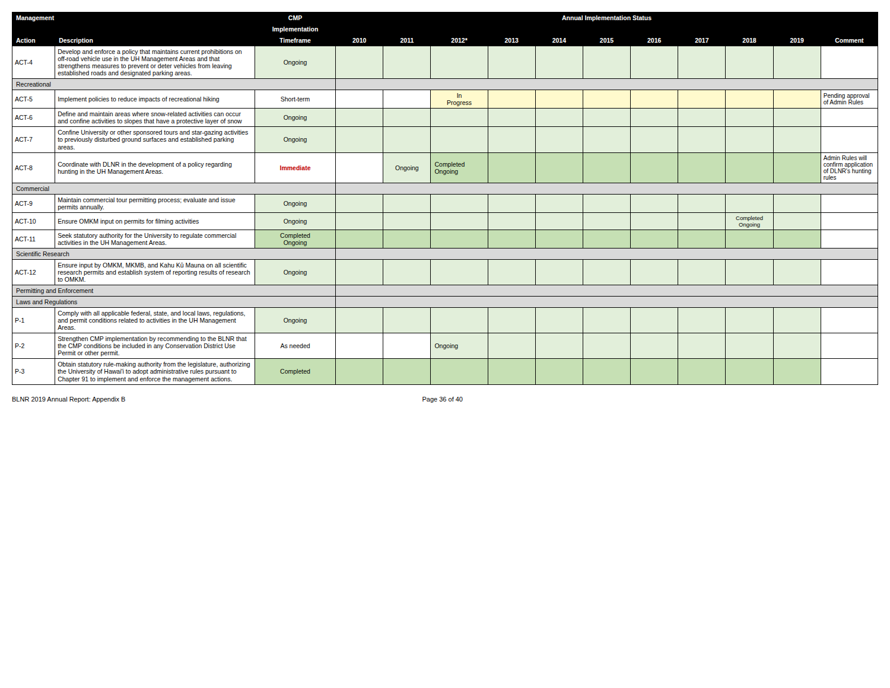| Management | CMP | Annual Implementation Status |
| --- | --- | --- |
| | Implementation | | |
| Action | Description | Timeframe | 2010 | 2011 | 2012* | 2013 | 2014 | 2015 | 2016 | 2017 | 2018 | 2019 | Comment |
| ACT-4 | Develop and enforce a policy that maintains current prohibitions on off-road vehicle use in the UH Management Areas and that strengthens measures to prevent or deter vehicles from leaving established roads and designated parking areas. | Ongoing | | | | | | | | | | | |
| Recreational | |
| ACT-5 | Implement policies to reduce impacts of recreational hiking | Short-term | | | In Progress | | | | | | | | Pending approval of Admin Rules |
| ACT-6 | Define and maintain areas where snow-related activities can occur and confine activities to slopes that have a protective layer of snow | Ongoing | | | | | | | | | | | |
| ACT-7 | Confine University or other sponsored tours and star-gazing activities to previously disturbed ground surfaces and established parking areas. | Ongoing | | | | | | | | | | | |
| ACT-8 | Coordinate with DLNR in the development of a policy regarding hunting in the UH Management Areas. | Immediate | | Ongoing | Completed Ongoing | | | | | | | | Admin Rules will confirm application of DLNR's hunting rules |
| Commercial | |
| ACT-9 | Maintain commercial tour permitting process; evaluate and issue permits annually. | Ongoing | | | | | | | | | | | |
| ACT-10 | Ensure OMKM input on permits for filming activities | Ongoing | | | | | | | | | Completed Ongoing | | |
| ACT-11 | Seek statutory authority for the University to regulate commercial activities in the UH Management Areas. | Completed Ongoing | | | | | | | | | | | |
| Scientific Research | |
| ACT-12 | Ensure input by OMKM, MKMB, and Kahu Kū Mauna on all scientific research permits and establish system of reporting results of research to OMKM. | Ongoing | | | | | | | | | | | |
| Permitting and Enforcement | |
| Laws and Regulations | |
| P-1 | Comply with all applicable federal, state, and local laws, regulations, and permit conditions related to activities in the UH Management Areas. | Ongoing | | | | | | | | | | | |
| P-2 | Strengthen CMP implementation by recommending to the BLNR that the CMP conditions be included in any Conservation District Use Permit or other permit. | As needed | | | Ongoing | | | | | | | | |
| P-3 | Obtain statutory rule-making authority from the legislature, authorizing the University of Hawai'i to adopt administrative rules pursuant to Chapter 91 to implement and enforce the management actions. | Completed | | | | | | | | | | | |
BLNR 2019 Annual Report: Appendix B Page 36 of 40